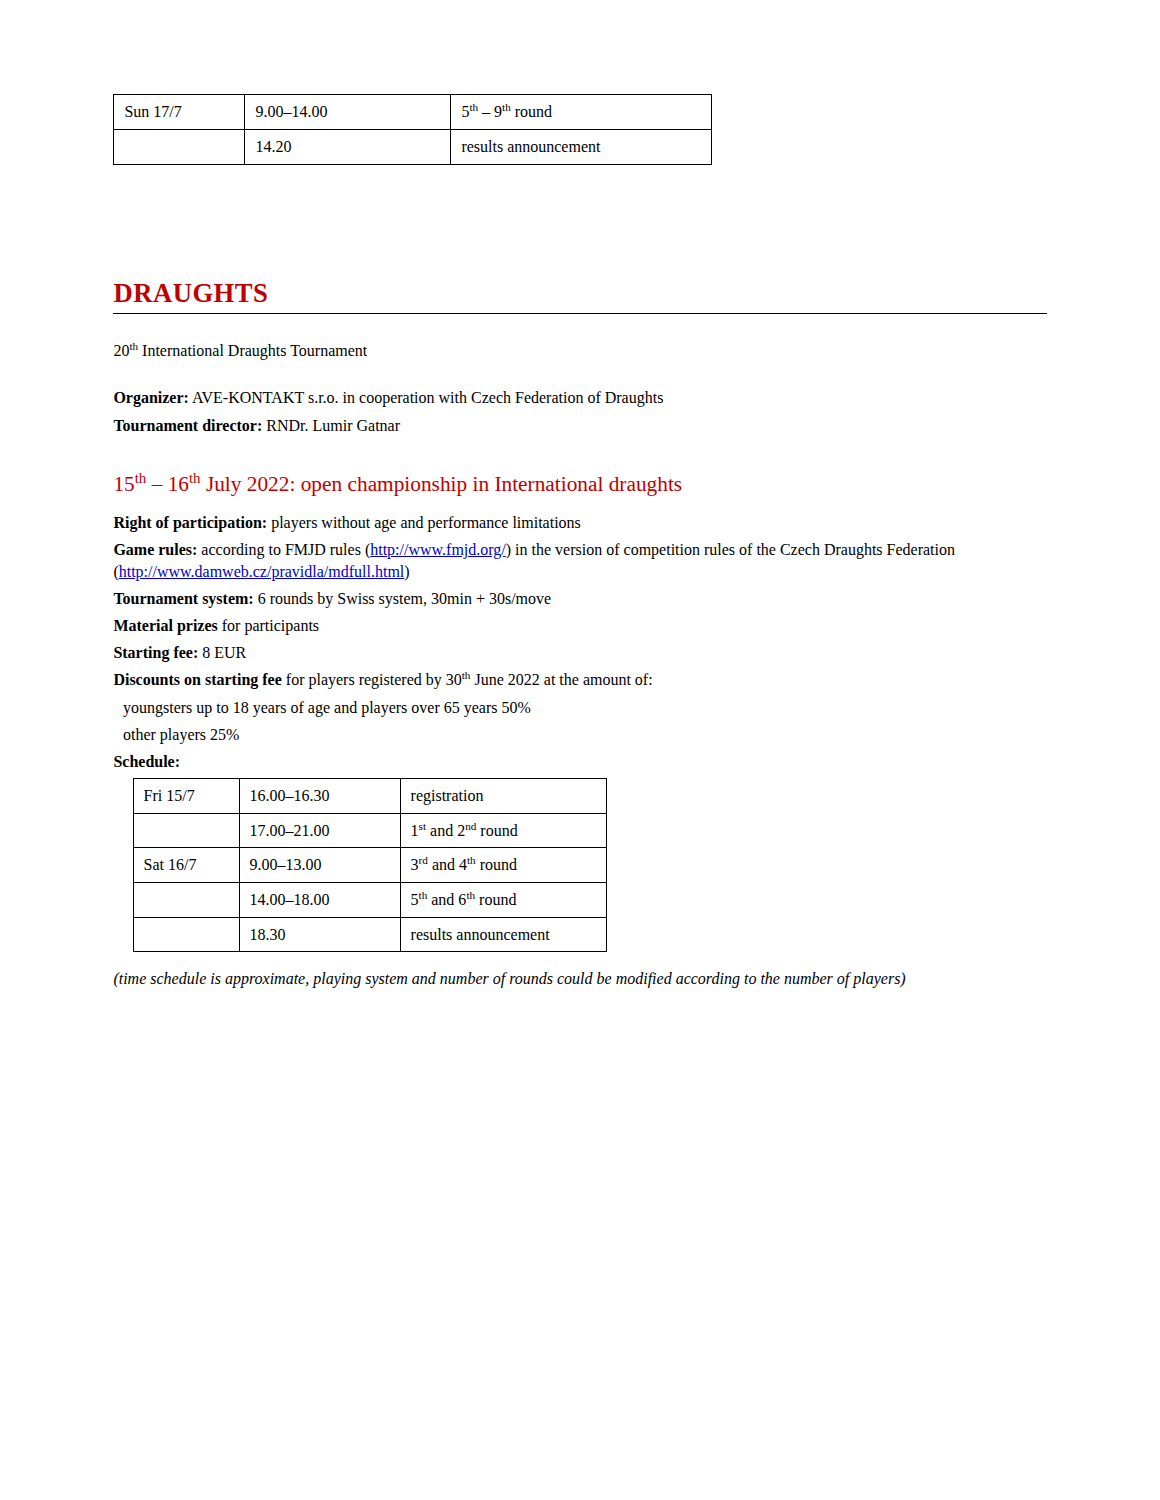| Sun 17/7 | 9.00–14.00 | 5 th – 9 th round |
| | 14.20 | results announcement |
DRAUGHTS
20th International Draughts Tournament
Organizer: AVE-KONTAKT s.r.o. in cooperation with Czech Federation of Draughts
Tournament director: RNDr. Lumir Gatnar
15th – 16th July 2022: open championship in International draughts
Right of participation: players without age and performance limitations
Game rules: according to FMJD rules (http://www.fmjd.org/) in the version of competition rules of the Czech Draughts Federation (http://www.damweb.cz/pravidla/mdfull.html)
Tournament system: 6 rounds by Swiss system, 30min + 30s/move
Material prizes for participants
Starting fee: 8 EUR
Discounts on starting fee for players registered by 30th June 2022 at the amount of:
youngsters up to 18 years of age and players over 65 years 50%
other players 25%
Schedule:
| Fri 15/7 | 16.00–16.30 | registration |
| | 17.00–21.00 | 1 st and 2 nd round |
| Sat 16/7 | 9.00–13.00 | 3 rd and 4 th round |
| | 14.00–18.00 | 5 th and 6 th round |
| | 18.30 | results announcement |
(time schedule is approximate, playing system and number of rounds could be modified according to the number of players)